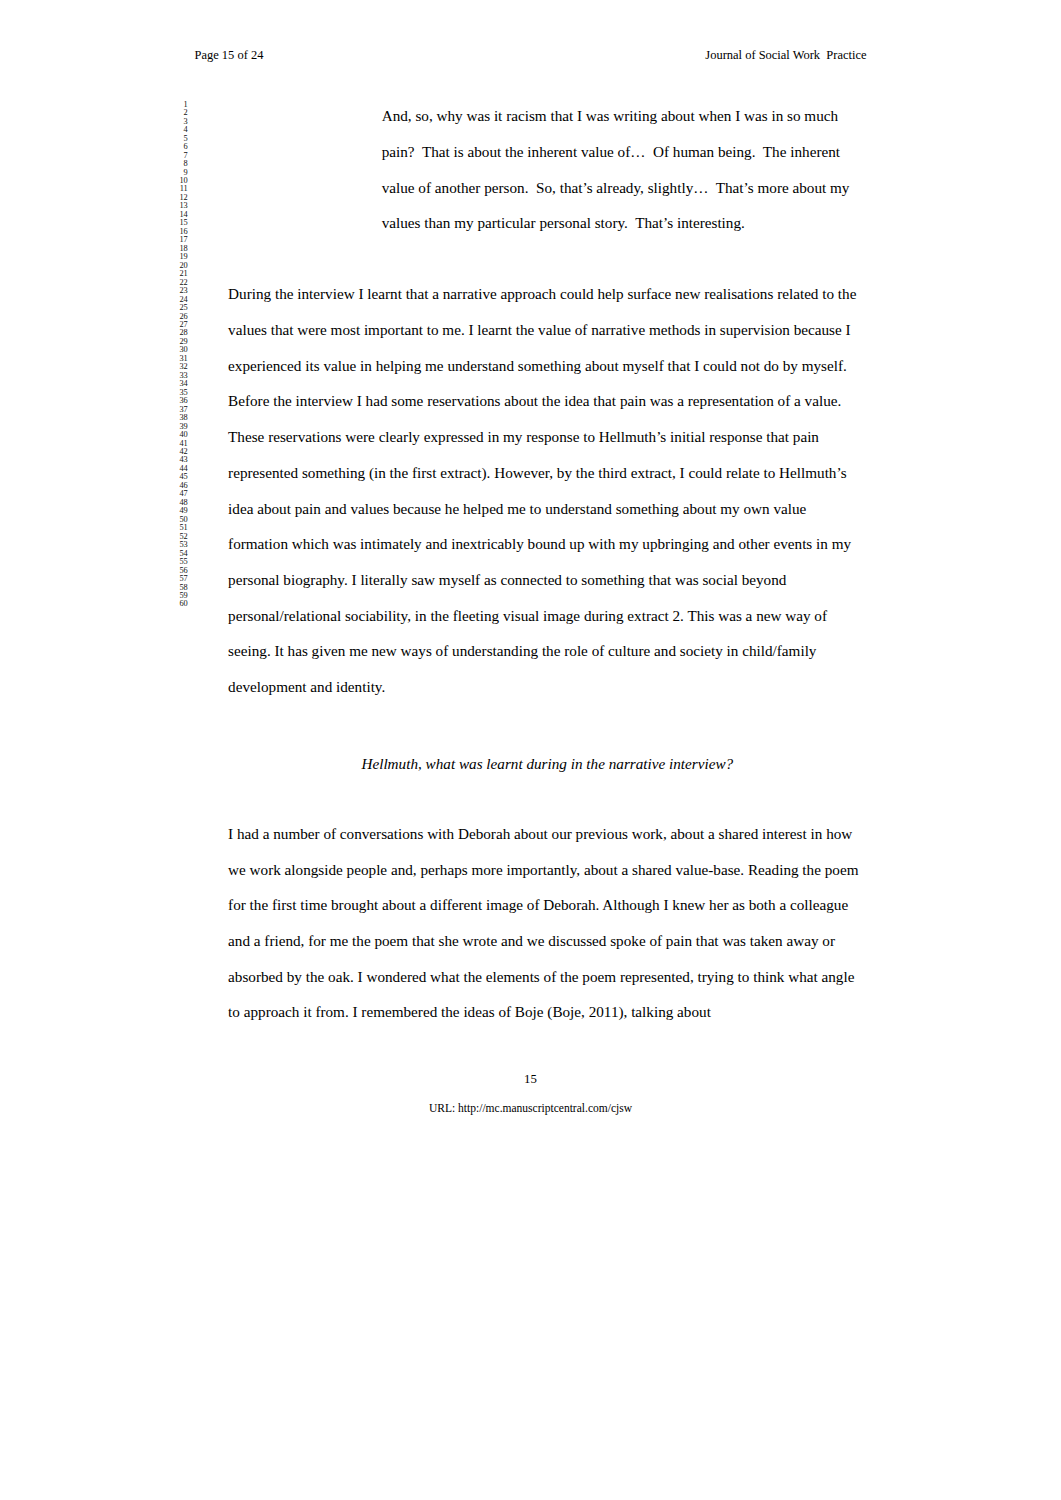Page 15 of 24 Journal of Social Work Practice
12345678910 11121314151617181920 21222324252627282930 31323334353637383940 41424344454647484950 51525354555657585960
And, so, why was it racism that I was writing about when I was in so much pain? That is about the inherent value of… Of human being. The inherent value of another person. So, that’s already, slightly… That’s more about my values than my particular personal story. That’s interesting.
During the interview I learnt that a narrative approach could help surface new realisations related to the values that were most important to me. I learnt the value of narrative methods in supervision because I experienced its value in helping me understand something about myself that I could not do by myself. Before the interview I had some reservations about the idea that pain was a representation of a value. These reservations were clearly expressed in my response to Hellmuth’s initial response that pain represented something (in the first extract). However, by the third extract, I could relate to Hellmuth’s idea about pain and values because he helped me to understand something about my own value formation which was intimately and inextricably bound up with my upbringing and other events in my personal biography. I literally saw myself as connected to something that was social beyond personal/relational sociability, in the fleeting visual image during extract 2. This was a new way of seeing. It has given me new ways of understanding the role of culture and society in child/family development and identity.
Hellmuth, what was learnt during in the narrative interview?
I had a number of conversations with Deborah about our previous work, about a shared interest in how we work alongside people and, perhaps more importantly, about a shared value-base. Reading the poem for the first time brought about a different image of Deborah. Although I knew her as both a colleague and a friend, for me the poem that she wrote and we discussed spoke of pain that was taken away or absorbed by the oak. I wondered what the elements of the poem represented, trying to think what angle to approach it from. I remembered the ideas of Boje (Boje, 2011), talking about
15 URL: http://mc.manuscriptcentral.com/cjsw